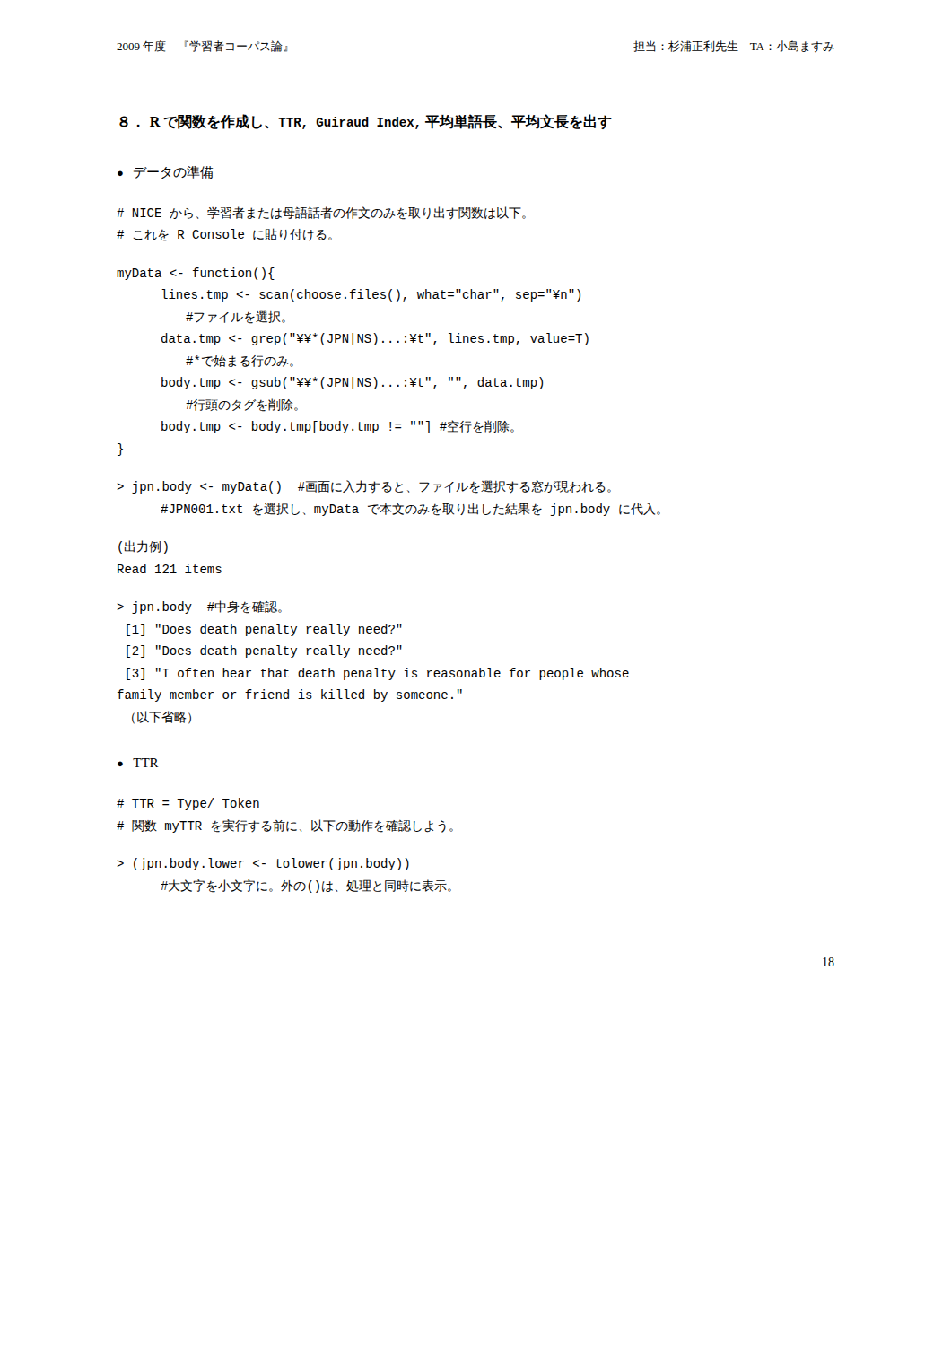2009 年度　『学習者コーパス論』
担当：杉浦正利先生　TA：小島ますみ
８．R で関数を作成し、TTR, Guiraud Index, 平均単語長、平均文長を出す
データの準備
# NICE から、学習者または母語話者の作文のみを取り出す関数は以下。 # これを R Console に貼り付ける。
myData <- function(){ lines.tmp <- scan(choose.files(), what="char", sep="¥n") #ファイルを選択。 data.tmp <- grep("¥¥*(JPN|NS)...:¥t", lines.tmp, value=T) #*で始まる行のみ。 body.tmp <- gsub("¥¥*(JPN|NS)...:¥t", "", data.tmp) #行頭のタグを削除。 body.tmp <- body.tmp[body.tmp != ""] #空行を削除。 }
> jpn.body <- myData() #画面に入力すると、ファイルを選択する窓が現われる。 #JPN001.txt を選択し、myData で本文のみを取り出した結果を jpn.body に代入。
(出力例) Read 121 items
> jpn.body #中身を確認。 [1] "Does death penalty really need?" [2] "Does death penalty really need?" [3] "I often hear that death penalty is reasonable for people whose family member or friend is killed by someone." （以下省略）
TTR
# TTR = Type/ Token # 関数 myTTR を実行する前に、以下の動作を確認しよう。
> (jpn.body.lower <- tolower(jpn.body)) #大文字を小文字に。外の()は、処理と同時に表示。
18